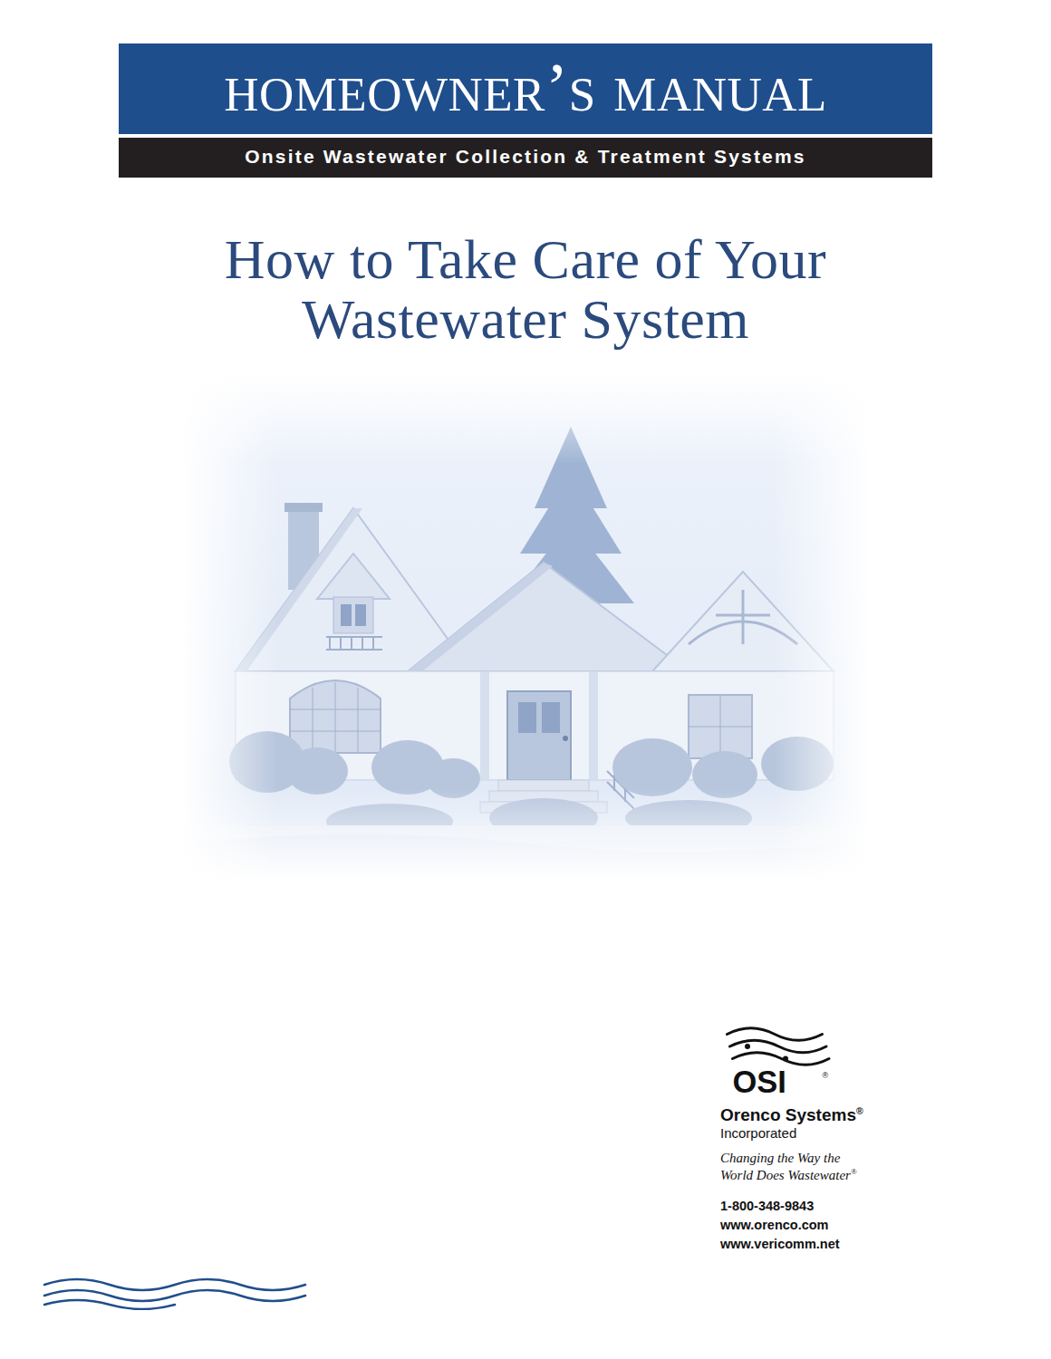Homeowner’s Manual
Onsite Wastewater Collection & Treatment Systems
How to Take Care of Your
Wastewater System
Blue-toned photograph of a Tudor-style house with shrubs, steps, and a tall evergreen tree behind it
Orenco Systems Incorporated logo OSI ®
Orenco Systems®
Incorporated
Changing the Way the
World Does Wastewater®
1-800-348-9843
www.orenco.com
www.vericomm.net